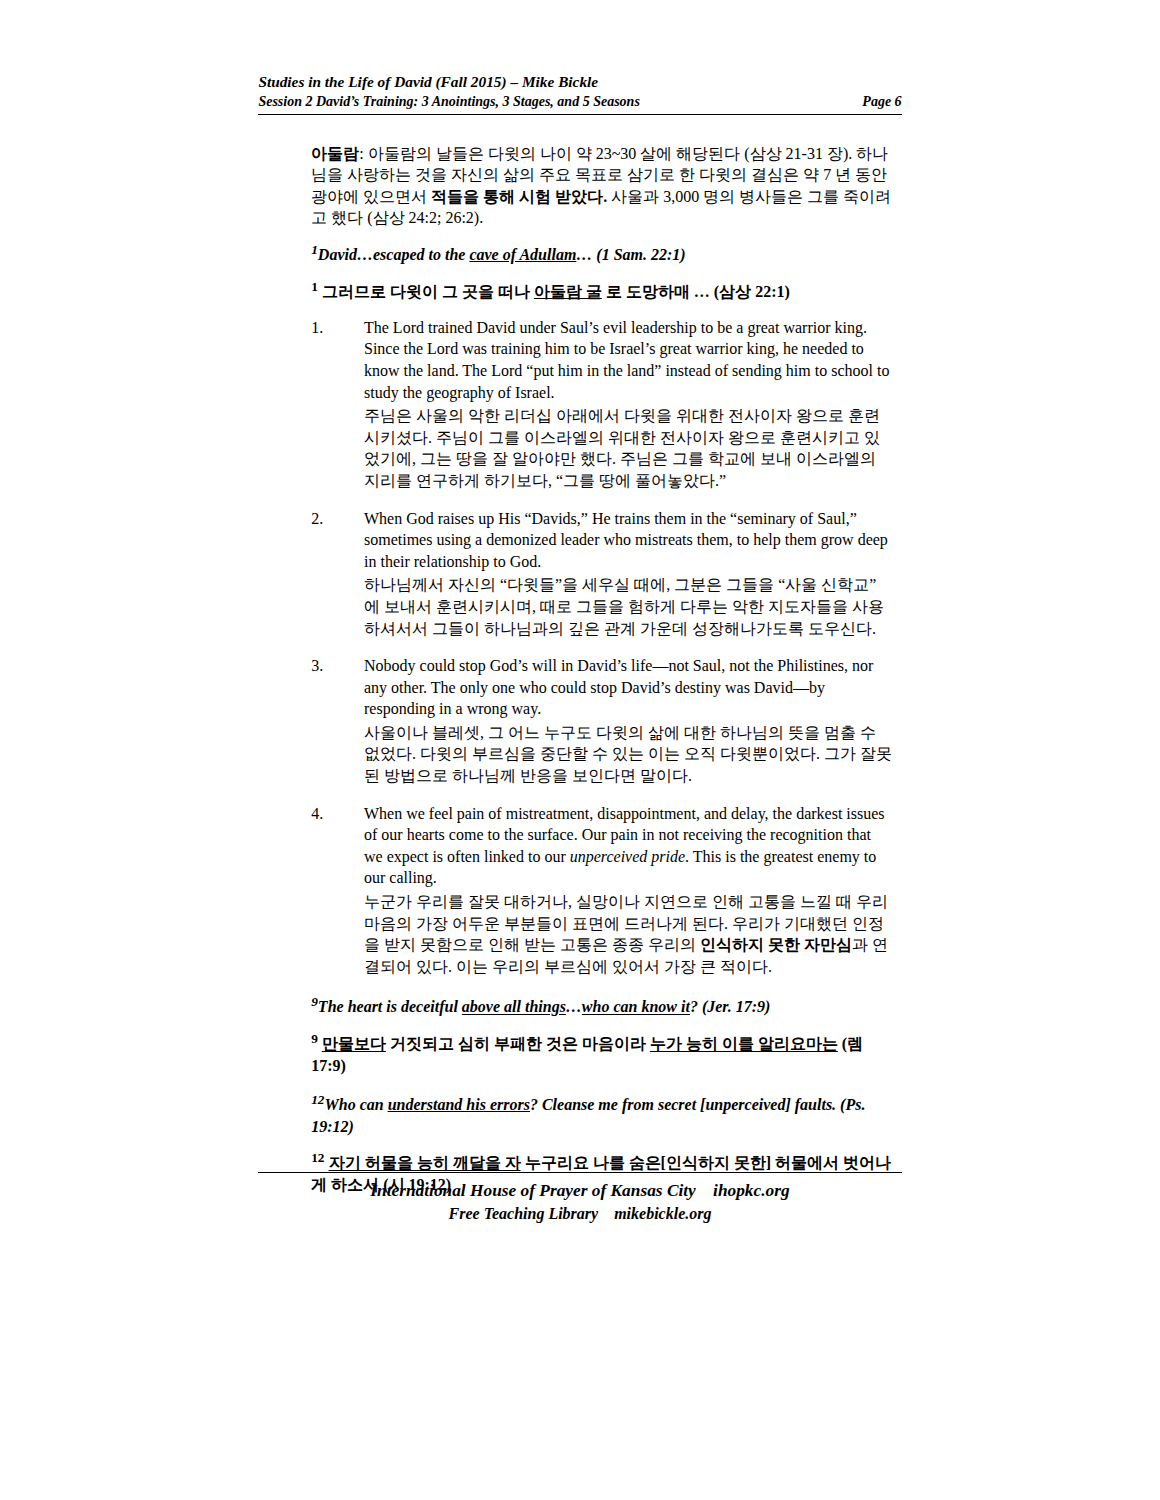Studies in the Life of David (Fall 2015) – Mike Bickle
Session 2 David’s Training: 3 Anointings, 3 Stages, and 5 Seasons Page 6
아둘람: 아둘람의 날들은 다윗의 나이 약 23~30 살에 해당된다 (삼상 21-31 장). 하나님을 사랑하는 것을 자신의 삶의 주요 목표로 삼기로 한 다윗의 결심은 약 7 년 동안 광야에 있으면서 적들을 통해 시험 받았다. 사울과 3,000 명의 병사들은 그를 죽이려고 했다 (삼상 24:2; 26:2).
1David…escaped to the cave of Adullam… (1 Sam. 22:1)
1 그러므로 다윗이 그 곳을 떠나 아둘람 굴 로 도망하매 … (삼상 22:1)
The Lord trained David under Saul’s evil leadership to be a great warrior king. Since the Lord was training him to be Israel’s great warrior king, he needed to know the land. The Lord “put him in the land” instead of sending him to school to study the geography of Israel.
주님은 사울의 악한 리더십 아래에서 다윗을 위대한 전사이자 왕으로 훈련시키셨다. 주님이 그를 이스라엘의 위대한 전사이자 왕으로 훈련시키고 있었기에, 그는 땅을 잘 알아야만 했다. 주님은 그를 학교에 보내 이스라엘의 지리를 연구하게 하기보다, “그를 땅에 풀어놓았다.”
When God raises up His “Davids,” He trains them in the “seminary of Saul,” sometimes using a demonized leader who mistreats them, to help them grow deep in their relationship to God.
하나님께서 자신의 “다윗들”을 세우실 때에, 그분은 그들을 “사울 신학교”에 보내서 훈련시키시며, 때로 그들을 험하게 다루는 악한 지도자들을 사용하셔서서 그들이 하나님과의 깊은 관계 가운데 성장해나가도록 도우신다.
Nobody could stop God’s will in David’s life—not Saul, not the Philistines, nor any other. The only one who could stop David’s destiny was David—by responding in a wrong way.
사울이나 블레셋, 그 어느 누구도 다윗의 삶에 대한 하나님의 뜻을 멈출 수 없었다. 다윗의 부르심을 중단할 수 있는 이는 오직 다윗뿐이었다. 그가 잘못된 방법으로 하나님께 반응을 보인다면 말이다.
When we feel pain of mistreatment, disappointment, and delay, the darkest issues of our hearts come to the surface. Our pain in not receiving the recognition that we expect is often linked to our unperceived pride. This is the greatest enemy to our calling.
누군가 우리를 잘못 대하거나, 실망이나 지연으로 인해 고통을 느낄 때 우리 마음의 가장 어두운 부분들이 표면에 드러나게 된다. 우리가 기대했던 인정을 받지 못함으로 인해 받는 고통은 종종 우리의 인식하지 못한 자만심과 연결되어 있다. 이는 우리의 부르심에 있어서 가장 큰 적이다.
9The heart is deceitful above all things…who can know it? (Jer. 17:9)
9 만물보다 거짓되고 심히 부패한 것은 마음이라 누가 능히 이를 알리요마는 (렘 17:9)
12Who can understand his errors? Cleanse me from secret [unperceived] faults. (Ps. 19:12)
12 자기 허물을 능히 깨달을 자 누구리요 나를 숨은[인식하지 못한] 허물에서 벗어나게 하소서 (시 19:12)
International House of Prayer of Kansas City ihopkc.org
Free Teaching Library mikebickle.org